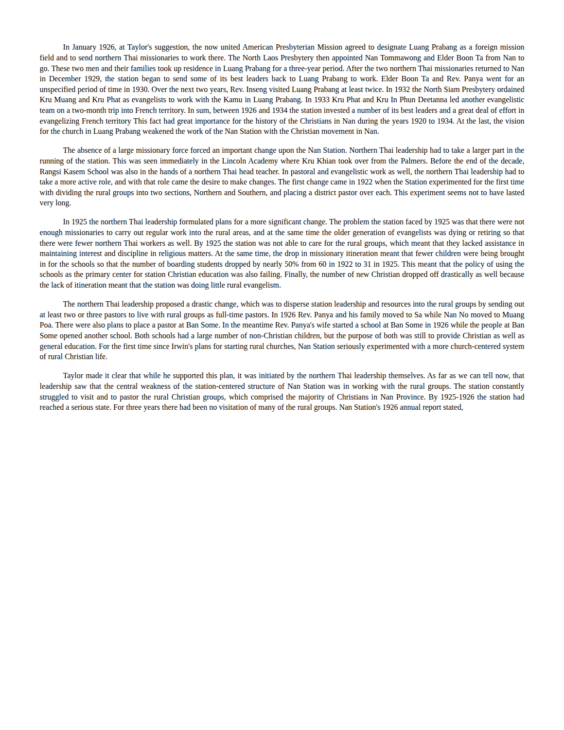In January 1926, at Taylor's suggestion, the now united American Presbyterian Mission agreed to designate Luang Prabang as a foreign mission field and to send northern Thai missionaries to work there. The North Laos Presbytery then appointed Nan Tommawong and Elder Boon Ta from Nan to go. These two men and their families took up residence in Luang Prabang for a three-year period. After the two northern Thai missionaries returned to Nan in December 1929, the station began to send some of its best leaders back to Luang Prabang to work. Elder Boon Ta and Rev. Panya went for an unspecified period of time in 1930. Over the next two years, Rev. Inseng visited Luang Prabang at least twice. In 1932 the North Siam Presbytery ordained Kru Muang and Kru Phat as evangelists to work with the Kamu in Luang Prabang. In 1933 Kru Phat and Kru In Phun Deetanna led another evangelistic team on a two-month trip into French territory. In sum, between 1926 and 1934 the station invested a number of its best leaders and a great deal of effort in evangelizing French territory This fact had great importance for the history of the Christians in Nan during the years 1920 to 1934. At the last, the vision for the church in Luang Prabang weakened the work of the Nan Station with the Christian movement in Nan.
The absence of a large missionary force forced an important change upon the Nan Station. Northern Thai leadership had to take a larger part in the running of the station. This was seen immediately in the Lincoln Academy where Kru Khian took over from the Palmers. Before the end of the decade, Rangsi Kasem School was also in the hands of a northern Thai head teacher. In pastoral and evangelistic work as well, the northern Thai leadership had to take a more active role, and with that role came the desire to make changes. The first change came in 1922 when the Station experimented for the first time with dividing the rural groups into two sections, Northern and Southern, and placing a district pastor over each. This experiment seems not to have lasted very long.
In 1925 the northern Thai leadership formulated plans for a more significant change. The problem the station faced by 1925 was that there were not enough missionaries to carry out regular work into the rural areas, and at the same time the older generation of evangelists was dying or retiring so that there were fewer northern Thai workers as well. By 1925 the station was not able to care for the rural groups, which meant that they lacked assistance in maintaining interest and discipline in religious matters. At the same time, the drop in missionary itineration meant that fewer children were being brought in for the schools so that the number of boarding students dropped by nearly 50% from 60 in 1922 to 31 in 1925. This meant that the policy of using the schools as the primary center for station Christian education was also failing. Finally, the number of new Christian dropped off drastically as well because the lack of itineration meant that the station was doing little rural evangelism.
The northern Thai leadership proposed a drastic change, which was to disperse station leadership and resources into the rural groups by sending out at least two or three pastors to live with rural groups as full-time pastors. In 1926 Rev. Panya and his family moved to Sa while Nan No moved to Muang Poa. There were also plans to place a pastor at Ban Some. In the meantime Rev. Panya's wife started a school at Ban Some in 1926 while the people at Ban Some opened another school. Both schools had a large number of non-Christian children, but the purpose of both was still to provide Christian as well as general education. For the first time since Irwin's plans for starting rural churches, Nan Station seriously experimented with a more church-centered system of rural Christian life.
Taylor made it clear that while he supported this plan, it was initiated by the northern Thai leadership themselves. As far as we can tell now, that leadership saw that the central weakness of the station-centered structure of Nan Station was in working with the rural groups. The station constantly struggled to visit and to pastor the rural Christian groups, which comprised the majority of Christians in Nan Province. By 1925-1926 the station had reached a serious state. For three years there had been no visitation of many of the rural groups. Nan Station's 1926 annual report stated,